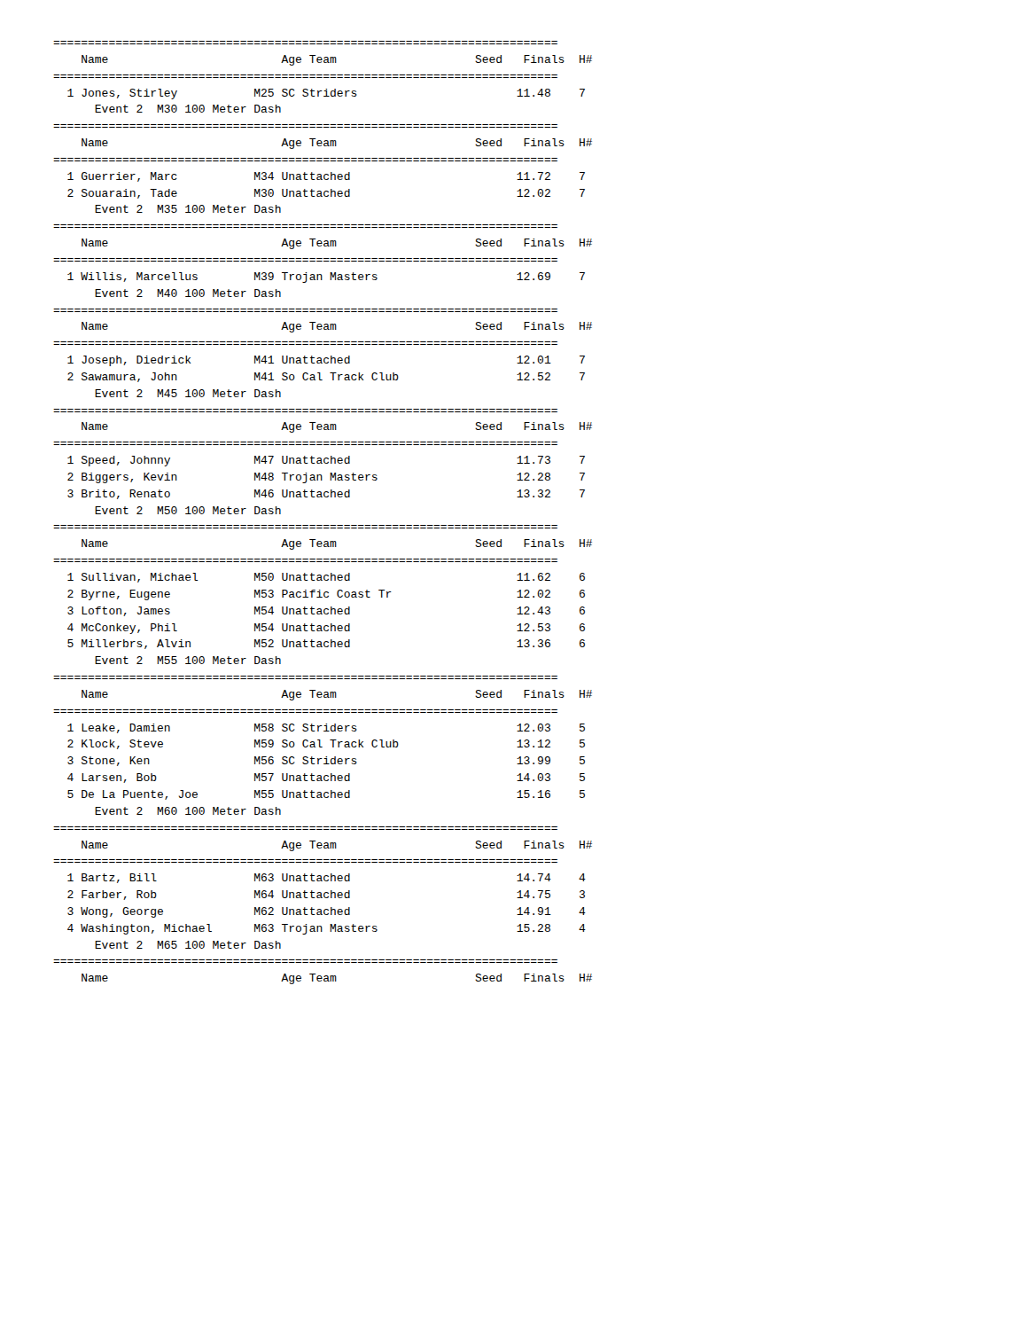=========================================================================
    Name                         Age Team                    Seed   Finals  H#
=========================================================================
  1 Jones, Stirley           M25 SC Striders                       11.48    7
      Event 2  M30 100 Meter Dash
=========================================================================
    Name                         Age Team                    Seed   Finals  H#
=========================================================================
  1 Guerrier, Marc           M34 Unattached                        11.72    7
  2 Souarain, Tade           M30 Unattached                        12.02    7
      Event 2  M35 100 Meter Dash
=========================================================================
    Name                         Age Team                    Seed   Finals  H#
=========================================================================
  1 Willis, Marcellus        M39 Trojan Masters                    12.69    7
      Event 2  M40 100 Meter Dash
=========================================================================
    Name                         Age Team                    Seed   Finals  H#
=========================================================================
  1 Joseph, Diedrick         M41 Unattached                        12.01    7
  2 Sawamura, John           M41 So Cal Track Club                 12.52    7
      Event 2  M45 100 Meter Dash
=========================================================================
    Name                         Age Team                    Seed   Finals  H#
=========================================================================
  1 Speed, Johnny            M47 Unattached                        11.73    7
  2 Biggers, Kevin           M48 Trojan Masters                    12.28    7
  3 Brito, Renato            M46 Unattached                        13.32    7
      Event 2  M50 100 Meter Dash
=========================================================================
    Name                         Age Team                    Seed   Finals  H#
=========================================================================
  1 Sullivan, Michael        M50 Unattached                        11.62    6
  2 Byrne, Eugene            M53 Pacific Coast Tr                  12.02    6
  3 Lofton, James            M54 Unattached                        12.43    6
  4 McConkey, Phil           M54 Unattached                        12.53    6
  5 Millerbrs, Alvin         M52 Unattached                        13.36    6
      Event 2  M55 100 Meter Dash
=========================================================================
    Name                         Age Team                    Seed   Finals  H#
=========================================================================
  1 Leake, Damien            M58 SC Striders                       12.03    5
  2 Klock, Steve             M59 So Cal Track Club                 13.12    5
  3 Stone, Ken               M56 SC Striders                       13.99    5
  4 Larsen, Bob              M57 Unattached                        14.03    5
  5 De La Puente, Joe        M55 Unattached                        15.16    5
      Event 2  M60 100 Meter Dash
=========================================================================
    Name                         Age Team                    Seed   Finals  H#
=========================================================================
  1 Bartz, Bill              M63 Unattached                        14.74    4
  2 Farber, Rob              M64 Unattached                        14.75    3
  3 Wong, George             M62 Unattached                        14.91    4
  4 Washington, Michael      M63 Trojan Masters                    15.28    4
      Event 2  M65 100 Meter Dash
=========================================================================
    Name                         Age Team                    Seed   Finals  H#